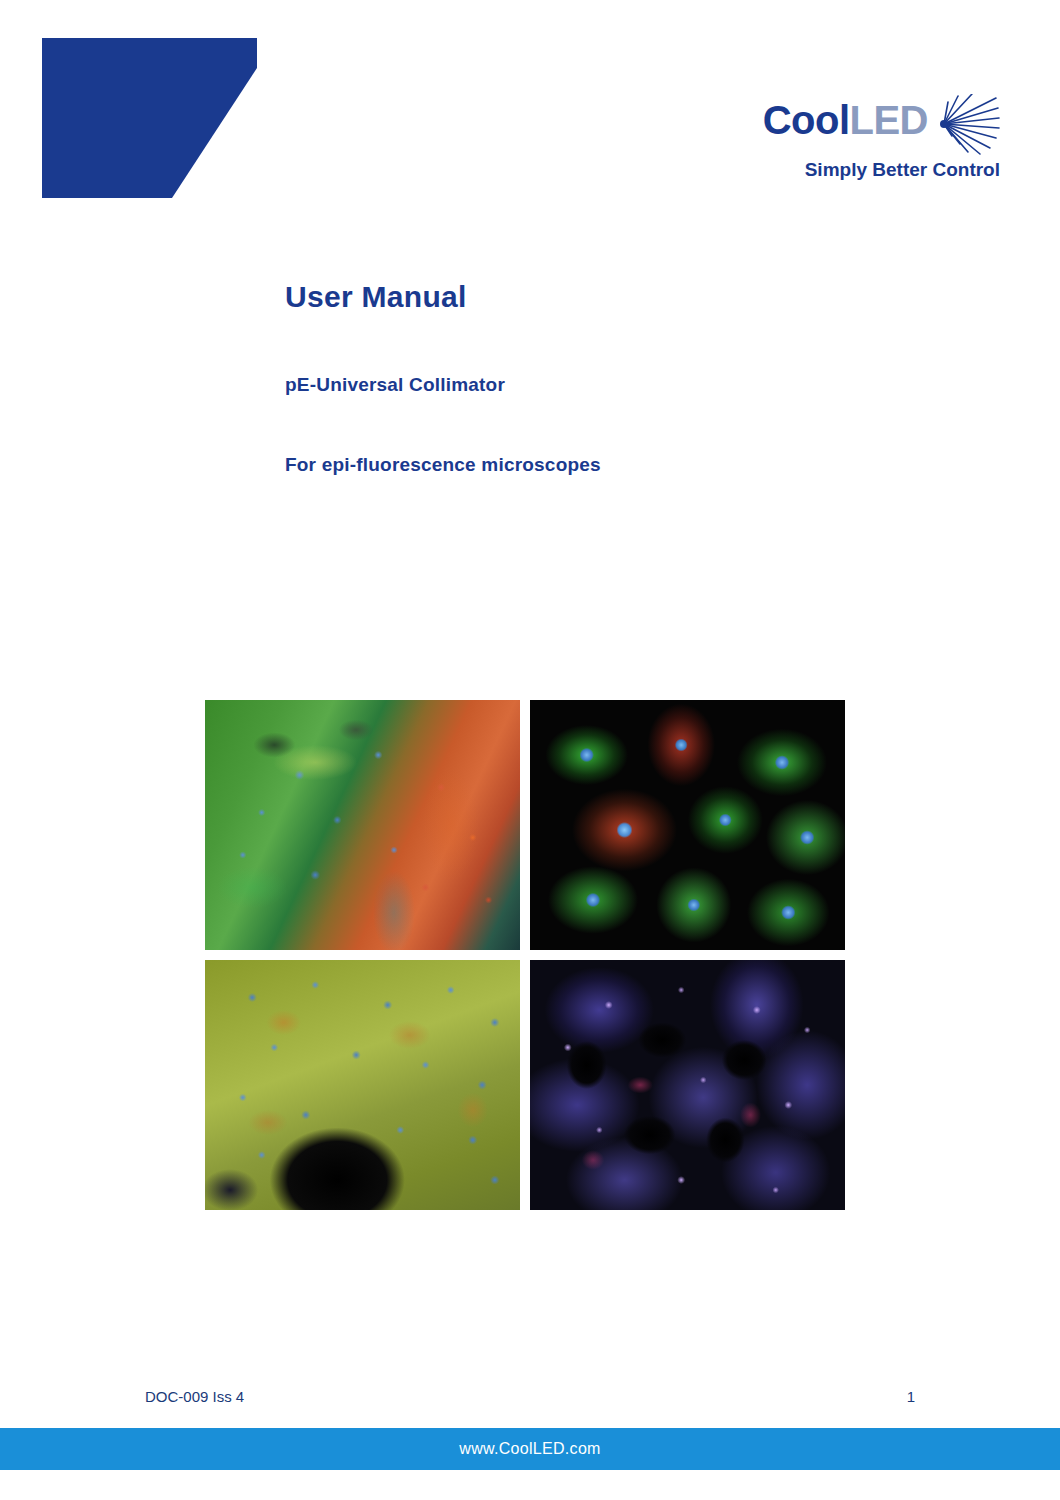Cool LED
Simply Better Control
User Manual
pE-Universal Collimator
For epi-fluorescence microscopes
DOC-009 Iss 4 1
www.CoolLED.com